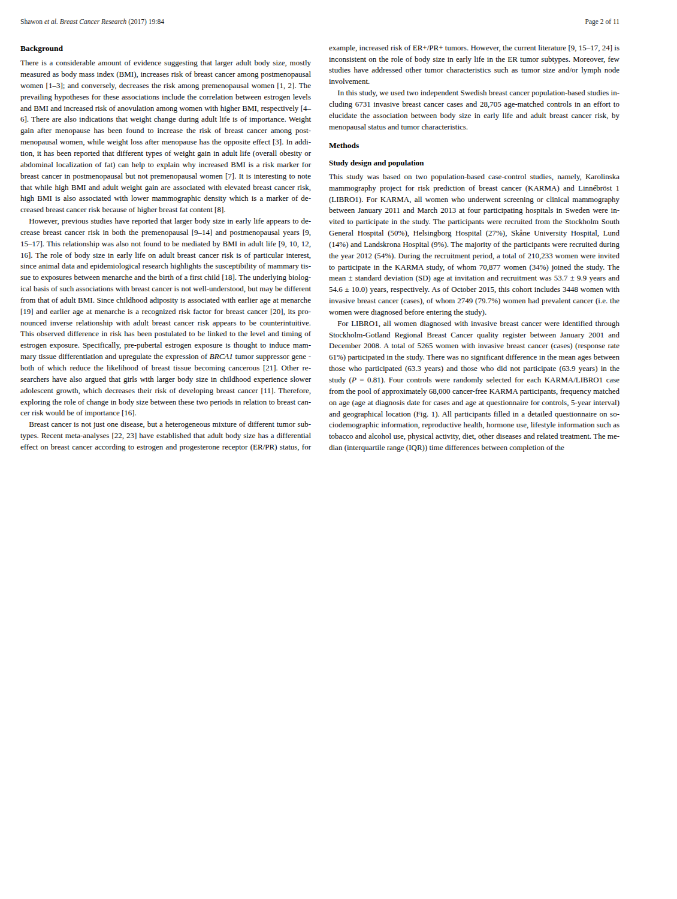Shawon et al. Breast Cancer Research (2017) 19:84 Page 2 of 11
Background
There is a considerable amount of evidence suggesting that larger adult body size, mostly measured as body mass index (BMI), increases risk of breast cancer among postmenopausal women [1–3]; and conversely, decreases the risk among premenopausal women [1, 2]. The prevailing hypotheses for these associations include the correlation between estrogen levels and BMI and increased risk of anovulation among women with higher BMI, respectively [4–6]. There are also indications that weight change during adult life is of importance. Weight gain after menopause has been found to increase the risk of breast cancer among postmenopausal women, while weight loss after menopause has the opposite effect [3]. In addition, it has been reported that different types of weight gain in adult life (overall obesity or abdominal localization of fat) can help to explain why increased BMI is a risk marker for breast cancer in postmenopausal but not premenopausal women [7]. It is interesting to note that while high BMI and adult weight gain are associated with elevated breast cancer risk, high BMI is also associated with lower mammographic density which is a marker of decreased breast cancer risk because of higher breast fat content [8].
However, previous studies have reported that larger body size in early life appears to decrease breast cancer risk in both the premenopausal [9–14] and postmenopausal years [9, 15–17]. This relationship was also not found to be mediated by BMI in adult life [9, 10, 12, 16]. The role of body size in early life on adult breast cancer risk is of particular interest, since animal data and epidemiological research highlights the susceptibility of mammary tissue to exposures between menarche and the birth of a first child [18]. The underlying biological basis of such associations with breast cancer is not well-understood, but may be different from that of adult BMI. Since childhood adiposity is associated with earlier age at menarche [19] and earlier age at menarche is a recognized risk factor for breast cancer [20], its pronounced inverse relationship with adult breast cancer risk appears to be counterintuitive. This observed difference in risk has been postulated to be linked to the level and timing of estrogen exposure. Specifically, pre-pubertal estrogen exposure is thought to induce mammary tissue differentiation and upregulate the expression of BRCA1 tumor suppressor gene - both of which reduce the likelihood of breast tissue becoming cancerous [21]. Other researchers have also argued that girls with larger body size in childhood experience slower adolescent growth, which decreases their risk of developing breast cancer [11]. Therefore, exploring the role of change in body size between these two periods in relation to breast cancer risk would be of importance [16].
Breast cancer is not just one disease, but a heterogeneous mixture of different tumor subtypes. Recent meta-analyses [22, 23] have established that adult body size has a differential effect on breast cancer according to estrogen and progesterone receptor (ER/PR) status, for example, increased risk of ER+/PR+ tumors. However, the current literature [9, 15–17, 24] is inconsistent on the role of body size in early life in the ER tumor subtypes. Moreover, few studies have addressed other tumor characteristics such as tumor size and/or lymph node involvement.
In this study, we used two independent Swedish breast cancer population-based studies including 6731 invasive breast cancer cases and 28,705 age-matched controls in an effort to elucidate the association between body size in early life and adult breast cancer risk, by menopausal status and tumor characteristics.
Methods
Study design and population
This study was based on two population-based case-control studies, namely, Karolinska mammography project for risk prediction of breast cancer (KARMA) and Linnébröst 1 (LIBRO1). For KARMA, all women who underwent screening or clinical mammography between January 2011 and March 2013 at four participating hospitals in Sweden were invited to participate in the study. The participants were recruited from the Stockholm South General Hospital (50%), Helsingborg Hospital (27%), Skåne University Hospital, Lund (14%) and Landskrona Hospital (9%). The majority of the participants were recruited during the year 2012 (54%). During the recruitment period, a total of 210,233 women were invited to participate in the KARMA study, of whom 70,877 women (34%) joined the study. The mean ± standard deviation (SD) age at invitation and recruitment was 53.7 ± 9.9 years and 54.6 ± 10.0) years, respectively. As of October 2015, this cohort includes 3448 women with invasive breast cancer (cases), of whom 2749 (79.7%) women had prevalent cancer (i.e. the women were diagnosed before entering the study).
For LIBRO1, all women diagnosed with invasive breast cancer were identified through Stockholm-Gotland Regional Breast Cancer quality register between January 2001 and December 2008. A total of 5265 women with invasive breast cancer (cases) (response rate 61%) participated in the study. There was no significant difference in the mean ages between those who participated (63.3 years) and those who did not participate (63.9 years) in the study (P = 0.81). Four controls were randomly selected for each KARMA/LIBRO1 case from the pool of approximately 68,000 cancer-free KARMA participants, frequency matched on age (age at diagnosis date for cases and age at questionnaire for controls, 5-year interval) and geographical location (Fig. 1). All participants filled in a detailed questionnaire on sociodemographic information, reproductive health, hormone use, lifestyle information such as tobacco and alcohol use, physical activity, diet, other diseases and related treatment. The median (interquartile range (IQR)) time differences between completion of the